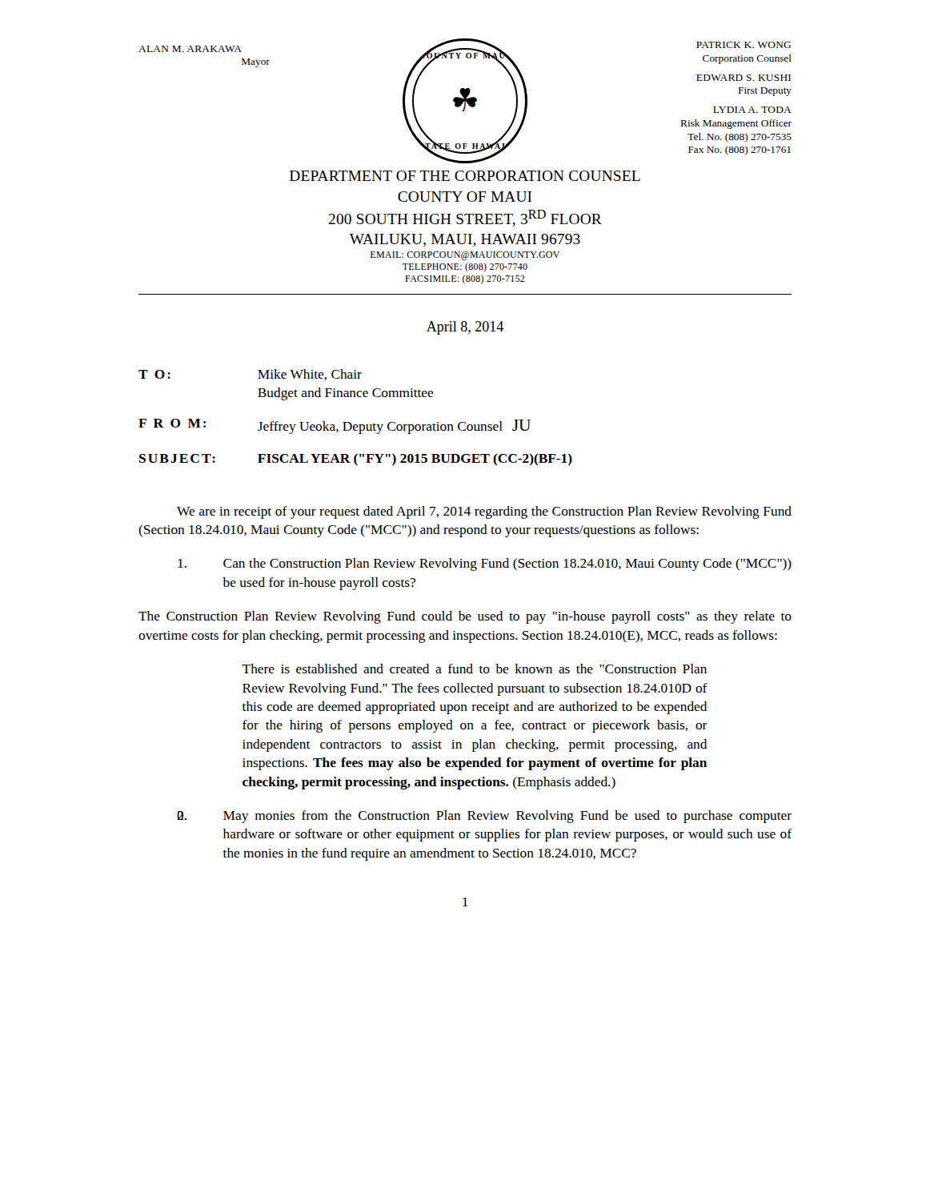ALAN M. ARAKAWA
Mayor
COUNTY OF MAUI
☘
STATE OF HAWAII
PATRICK K. WONG
Corporation Counsel
EDWARD S. KUSHI
First Deputy
LYDIA A. TODA
Risk Management Officer
Tel. No. (808) 270-7535
Fax No. (808) 270-1761
DEPARTMENT OF THE CORPORATION COUNSEL
COUNTY OF MAUI
200 SOUTH HIGH STREET, 3RD FLOOR
WAILUKU, MAUI, HAWAII 96793
EMAIL: CORPCOUN@MAUICOUNTY.GOV
TELEPHONE: (808) 270-7740
FACSIMILE: (808) 270-7152
April 8, 2014
| T O: | Mike White, Chair Budget and Finance Committee |
| F R O M: | Jeffrey Ueoka, Deputy Corporation Counsel JU |
| SUBJECT: | FISCAL YEAR ("FY") 2015 BUDGET (CC-2)(BF-1) |
We are in receipt of your request dated April 7, 2014 regarding the Construction Plan Review Revolving Fund (Section 18.24.010, Maui County Code ("MCC")) and respond to your requests/questions as follows:
Can the Construction Plan Review Revolving Fund (Section 18.24.010, Maui County Code ("MCC")) be used for in-house payroll costs?
The Construction Plan Review Revolving Fund could be used to pay "in-house payroll costs" as they relate to overtime costs for plan checking, permit processing and inspections. Section 18.24.010(E), MCC, reads as follows:
There is established and created a fund to be known as the "Construction Plan Review Revolving Fund." The fees collected pursuant to subsection 18.24.010D of this code are deemed appropriated upon receipt and are authorized to be expended for the hiring of persons employed on a fee, contract or piecework basis, or independent contractors to assist in plan checking, permit processing, and inspections. The fees may also be expended for payment of overtime for plan checking, permit processing, and inspections. (Emphasis added.)
2. May monies from the Construction Plan Review Revolving Fund be used to purchase computer hardware or software or other equipment or supplies for plan review purposes, or would such use of the monies in the fund require an amendment to Section 18.24.010, MCC?
1